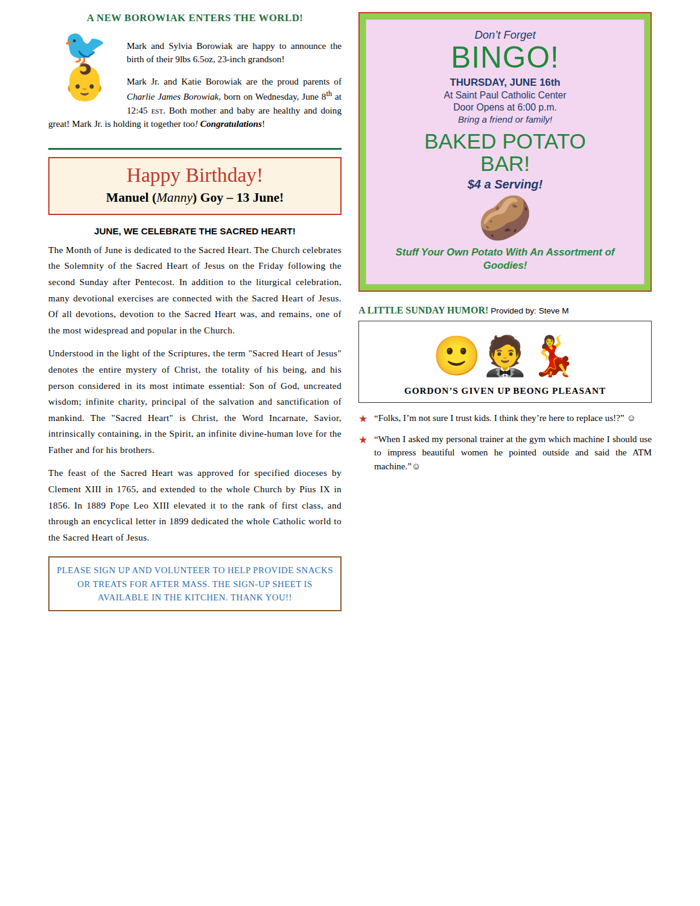A NEW BOROWIAK ENTERS THE WORLD!
🐦👶
Mark and Sylvia Borowiak are happy to announce the birth of their 9lbs 6.5oz, 23-inch grandson!
Mark Jr. and Katie Borowiak are the proud parents of Charlie James Borowiak, born on Wednesday, June 8th at 12:45 est. Both mother and baby are healthy and doing great! Mark Jr. is holding it together too! Congratulations!
Happy Birthday!
Manuel (Manny) Goy – 13 June!
JUNE, WE CELEBRATE THE SACRED HEART!
The Month of June is dedicated to the Sacred Heart. The Church celebrates the Solemnity of the Sacred Heart of Jesus on the Friday following the second Sunday after Pentecost. In addition to the liturgical celebration, many devotional exercises are connected with the Sacred Heart of Jesus. Of all devotions, devotion to the Sacred Heart was, and remains, one of the most widespread and popular in the Church.
Understood in the light of the Scriptures, the term "Sacred Heart of Jesus" denotes the entire mystery of Christ, the totality of his being, and his person considered in its most intimate essential: Son of God, uncreated wisdom; infinite charity, principal of the salvation and sanctification of mankind. The "Sacred Heart" is Christ, the Word Incarnate, Savior, intrinsically containing, in the Spirit, an infinite divine-human love for the Father and for his brothers.
The feast of the Sacred Heart was approved for specified dioceses by Clement XIII in 1765, and extended to the whole Church by Pius IX in 1856. In 1889 Pope Leo XIII elevated it to the rank of first class, and through an encyclical letter in 1899 dedicated the whole Catholic world to the Sacred Heart of Jesus.
PLEASE SIGN UP AND VOLUNTEER TO HELP PROVIDE SNACKS OR TREATS FOR AFTER MASS. THE SIGN-UP SHEET IS AVAILABLE IN THE KITCHEN. THANK YOU!!
Don’t Forget
BINGO!
THURSDAY, JUNE 16th
At Saint Paul Catholic Center
Door Opens at 6:00 p.m.
Bring a friend or family!
BAKED POTATO
BAR!
$4 a Serving!
🥔
Stuff Your Own Potato With An Assortment of Goodies!
A LITTLE SUNDAY HUMOR! Provided by: Steve M
🙂🤵💃
GORDON’S GIVEN UP BEONG PLEASANT
“Folks, I’m not sure I trust kids. I think they’re here to replace us!?” ☺
“When I asked my personal trainer at the gym which machine I should use to impress beautiful women he pointed outside and said the ATM machine.”☺